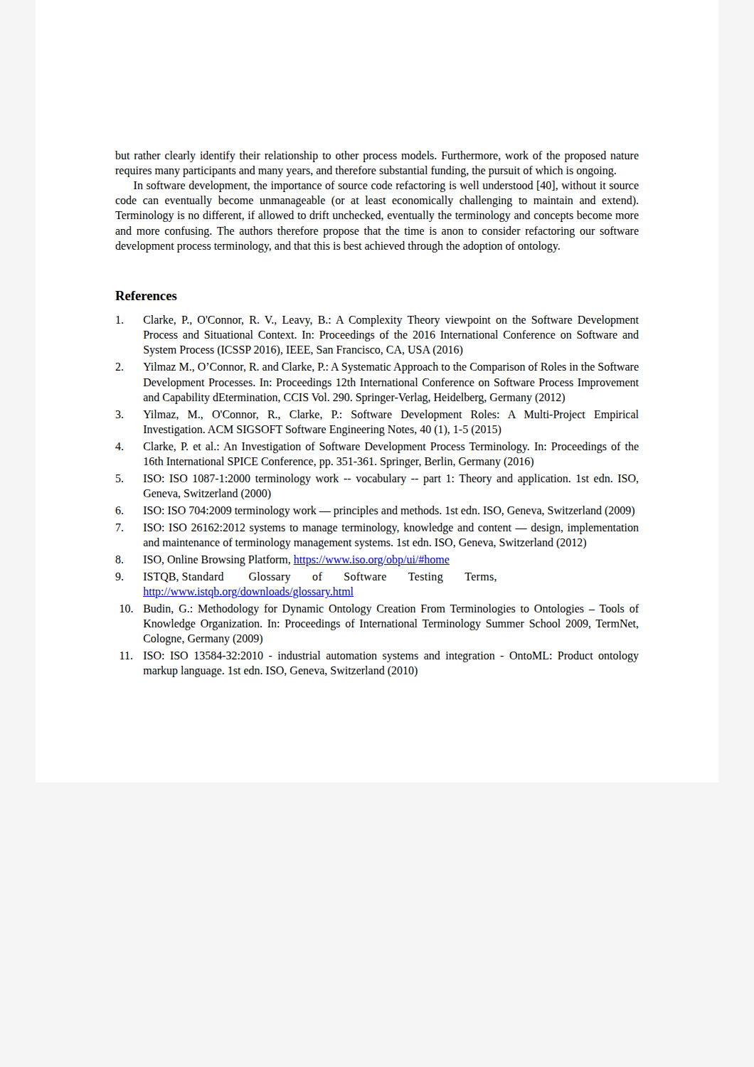but rather clearly identify their relationship to other process models. Furthermore, work of the proposed nature requires many participants and many years, and therefore substantial funding, the pursuit of which is ongoing.
In software development, the importance of source code refactoring is well understood [40], without it source code can eventually become unmanageable (or at least economically challenging to maintain and extend). Terminology is no different, if allowed to drift unchecked, eventually the terminology and concepts become more and more confusing. The authors therefore propose that the time is anon to consider refactoring our software development process terminology, and that this is best achieved through the adoption of ontology.
References
Clarke, P., O'Connor, R. V., Leavy, B.: A Complexity Theory viewpoint on the Software Development Process and Situational Context. In: Proceedings of the 2016 International Conference on Software and System Process (ICSSP 2016), IEEE, San Francisco, CA, USA (2016)
Yilmaz M., O’Connor, R. and Clarke, P.: A Systematic Approach to the Comparison of Roles in the Software Development Processes. In: Proceedings 12th International Conference on Software Process Improvement and Capability dEtermination, CCIS Vol. 290. Springer-Verlag, Heidelberg, Germany (2012)
Yilmaz, M., O'Connor, R., Clarke, P.: Software Development Roles: A Multi-Project Empirical Investigation. ACM SIGSOFT Software Engineering Notes, 40 (1), 1-5 (2015)
Clarke, P. et al.: An Investigation of Software Development Process Terminology. In: Proceedings of the 16th International SPICE Conference, pp. 351-361. Springer, Berlin, Germany (2016)
ISO: ISO 1087-1:2000 terminology work -- vocabulary -- part 1: Theory and application. 1st edn. ISO, Geneva, Switzerland (2000)
ISO: ISO 704:2009 terminology work — principles and methods. 1st edn. ISO, Geneva, Switzerland (2009)
ISO: ISO 26162:2012 systems to manage terminology, knowledge and content — design, implementation and maintenance of terminology management systems. 1st edn. ISO, Geneva, Switzerland (2012)
ISO, Online Browsing Platform, https://www.iso.org/obp/ui/#home
ISTQB, Standard Glossary of Software Testing Terms,
http://www.istqb.org/downloads/glossary.html
Budin, G.: Methodology for Dynamic Ontology Creation From Terminologies to Ontologies – Tools of Knowledge Organization. In: Proceedings of International Terminology Summer School 2009, TermNet, Cologne, Germany (2009)
ISO: ISO 13584-32:2010 - industrial automation systems and integration - OntoML: Product ontology markup language. 1st edn. ISO, Geneva, Switzerland (2010)